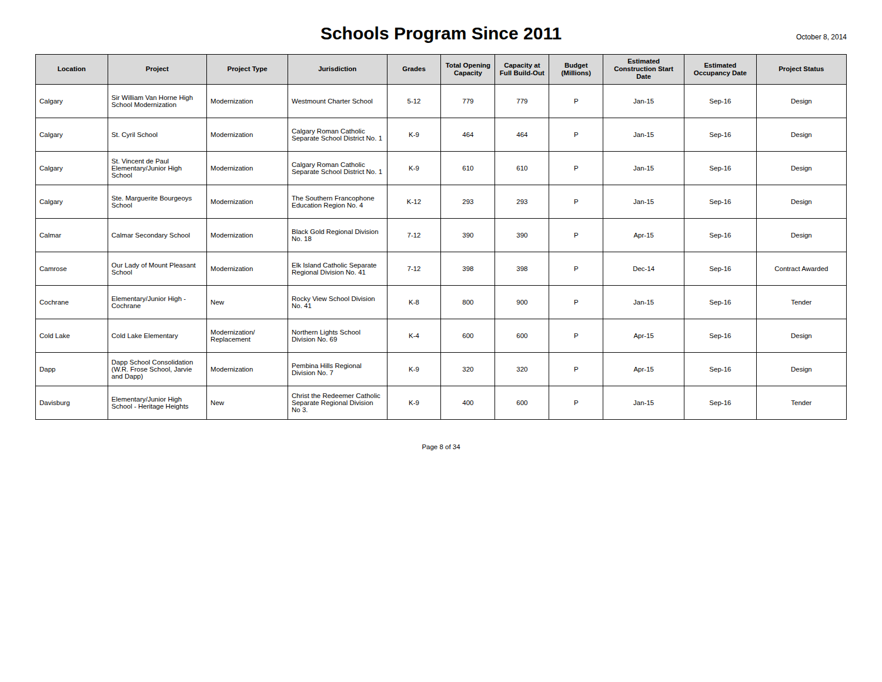Schools Program Since 2011
October 8, 2014
| Location | Project | Project Type | Jurisdiction | Grades | Total Opening Capacity | Capacity at Full Build-Out | Budget (Millions) | Estimated Construction Start Date | Estimated Occupancy Date | Project Status |
| --- | --- | --- | --- | --- | --- | --- | --- | --- | --- | --- |
| Calgary | Sir William Van Horne High School Modernization | Modernization | Westmount Charter School | 5-12 | 779 | 779 | P | Jan-15 | Sep-16 | Design |
| Calgary | St. Cyril School | Modernization | Calgary Roman Catholic Separate School District No. 1 | K-9 | 464 | 464 | P | Jan-15 | Sep-16 | Design |
| Calgary | St. Vincent de Paul Elementary/Junior High School | Modernization | Calgary Roman Catholic Separate School District No. 1 | K-9 | 610 | 610 | P | Jan-15 | Sep-16 | Design |
| Calgary | Ste. Marguerite Bourgeoys School | Modernization | The Southern Francophone Education Region No. 4 | K-12 | 293 | 293 | P | Jan-15 | Sep-16 | Design |
| Calmar | Calmar Secondary School | Modernization | Black Gold Regional Division No. 18 | 7-12 | 390 | 390 | P | Apr-15 | Sep-16 | Design |
| Camrose | Our Lady of Mount Pleasant School | Modernization | Elk Island Catholic Separate Regional Division No. 41 | 7-12 | 398 | 398 | P | Dec-14 | Sep-16 | Contract Awarded |
| Cochrane | Elementary/Junior High - Cochrane | New | Rocky View School Division No. 41 | K-8 | 800 | 900 | P | Jan-15 | Sep-16 | Tender |
| Cold Lake | Cold Lake Elementary | Modernization/ Replacement | Northern Lights School Division No. 69 | K-4 | 600 | 600 | P | Apr-15 | Sep-16 | Design |
| Dapp | Dapp School Consolidation (W.R. Frose School, Jarvie and Dapp) | Modernization | Pembina Hills Regional Division No. 7 | K-9 | 320 | 320 | P | Apr-15 | Sep-16 | Design |
| Davisburg | Elementary/Junior High School - Heritage Heights | New | Christ the Redeemer Catholic Separate Regional Division No 3. | K-9 | 400 | 600 | P | Jan-15 | Sep-16 | Tender |
Page 8 of 34